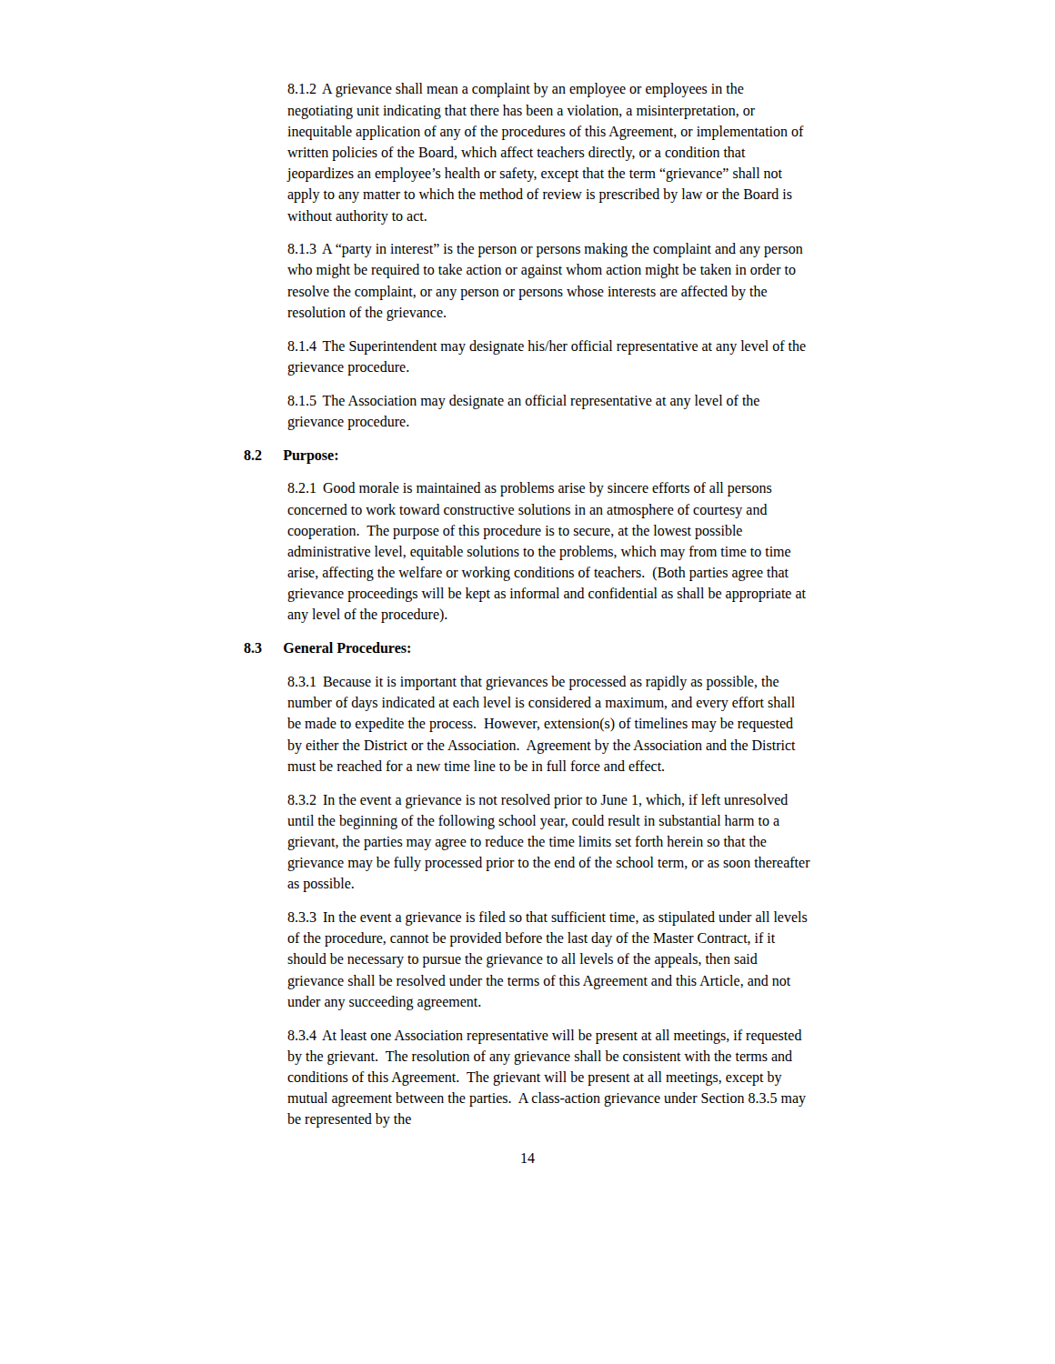8.1.2 A grievance shall mean a complaint by an employee or employees in the negotiating unit indicating that there has been a violation, a misinterpretation, or inequitable application of any of the procedures of this Agreement, or implementation of written policies of the Board, which affect teachers directly, or a condition that jeopardizes an employee’s health or safety, except that the term “grievance” shall not apply to any matter to which the method of review is prescribed by law or the Board is without authority to act.
8.1.3 A “party in interest” is the person or persons making the complaint and any person who might be required to take action or against whom action might be taken in order to resolve the complaint, or any person or persons whose interests are affected by the resolution of the grievance.
8.1.4 The Superintendent may designate his/her official representative at any level of the grievance procedure.
8.1.5 The Association may designate an official representative at any level of the grievance procedure.
8.2 Purpose:
8.2.1 Good morale is maintained as problems arise by sincere efforts of all persons concerned to work toward constructive solutions in an atmosphere of courtesy and cooperation. The purpose of this procedure is to secure, at the lowest possible administrative level, equitable solutions to the problems, which may from time to time arise, affecting the welfare or working conditions of teachers. (Both parties agree that grievance proceedings will be kept as informal and confidential as shall be appropriate at any level of the procedure).
8.3 General Procedures:
8.3.1 Because it is important that grievances be processed as rapidly as possible, the number of days indicated at each level is considered a maximum, and every effort shall be made to expedite the process. However, extension(s) of timelines may be requested by either the District or the Association. Agreement by the Association and the District must be reached for a new time line to be in full force and effect.
8.3.2 In the event a grievance is not resolved prior to June 1, which, if left unresolved until the beginning of the following school year, could result in substantial harm to a grievant, the parties may agree to reduce the time limits set forth herein so that the grievance may be fully processed prior to the end of the school term, or as soon thereafter as possible.
8.3.3 In the event a grievance is filed so that sufficient time, as stipulated under all levels of the procedure, cannot be provided before the last day of the Master Contract, if it should be necessary to pursue the grievance to all levels of the appeals, then said grievance shall be resolved under the terms of this Agreement and this Article, and not under any succeeding agreement.
8.3.4 At least one Association representative will be present at all meetings, if requested by the grievant. The resolution of any grievance shall be consistent with the terms and conditions of this Agreement. The grievant will be present at all meetings, except by mutual agreement between the parties. A class-action grievance under Section 8.3.5 may be represented by the
14